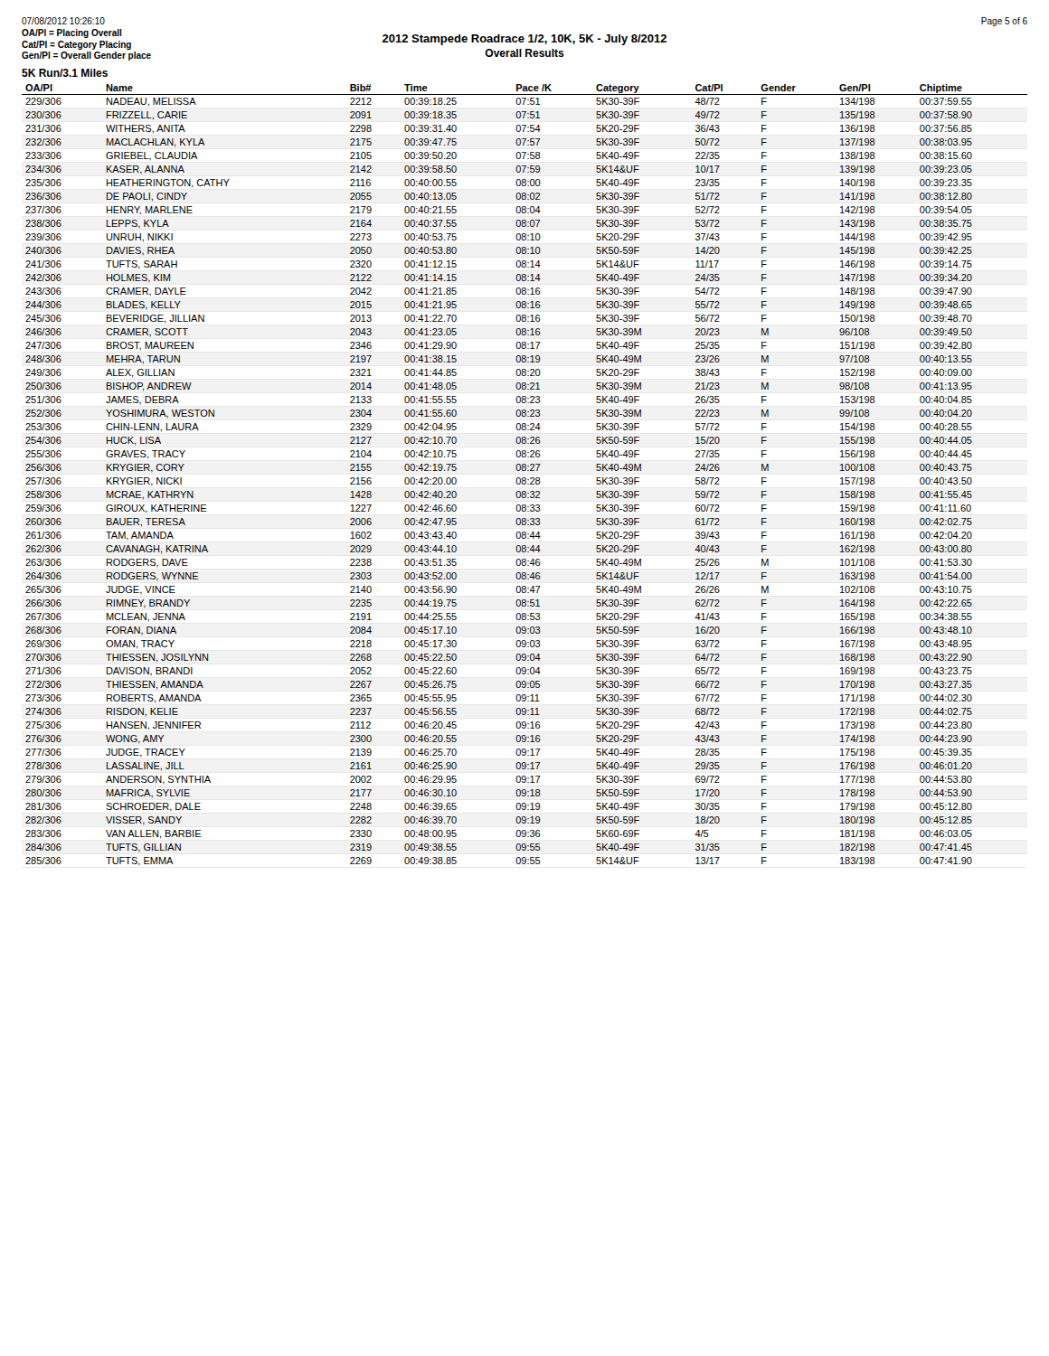07/08/2012 10:26:10
OA/Pl = Placing Overall
Cat/Pl = Category Placing
Gen/Pl = Overall Gender place
Page 5 of 6
2012 Stampede Roadrace 1/2, 10K, 5K - July 8/2012
Overall Results
5K Run/3.1 Miles
| OA/Pl | Name | Bib# | Time | Pace /K | Category | Cat/Pl | Gender | Gen/Pl | Chiptime |
| --- | --- | --- | --- | --- | --- | --- | --- | --- | --- |
| 229/306 | NADEAU, MELISSA | 2212 | 00:39:18.25 | 07:51 | 5K30-39F | 48/72 | F | 134/198 | 00:37:59.55 |
| 230/306 | FRIZZELL, CARIE | 2091 | 00:39:18.35 | 07:51 | 5K30-39F | 49/72 | F | 135/198 | 00:37:58.90 |
| 231/306 | WITHERS, ANITA | 2298 | 00:39:31.40 | 07:54 | 5K20-29F | 36/43 | F | 136/198 | 00:37:56.85 |
| 232/306 | MACLACHLAN, KYLA | 2175 | 00:39:47.75 | 07:57 | 5K30-39F | 50/72 | F | 137/198 | 00:38:03.95 |
| 233/306 | GRIEBEL, CLAUDIA | 2105 | 00:39:50.20 | 07:58 | 5K40-49F | 22/35 | F | 138/198 | 00:38:15.60 |
| 234/306 | KASER, ALANNA | 2142 | 00:39:58.50 | 07:59 | 5K14&UF | 10/17 | F | 139/198 | 00:39:23.05 |
| 235/306 | HEATHERINGTON, CATHY | 2116 | 00:40:00.55 | 08:00 | 5K40-49F | 23/35 | F | 140/198 | 00:39:23.35 |
| 236/306 | DE PAOLI, CINDY | 2055 | 00:40:13.05 | 08:02 | 5K30-39F | 51/72 | F | 141/198 | 00:38:12.80 |
| 237/306 | HENRY, MARLENE | 2179 | 00:40:21.55 | 08:04 | 5K30-39F | 52/72 | F | 142/198 | 00:39:54.05 |
| 238/306 | LEPPS, KYLA | 2164 | 00:40:37.55 | 08:07 | 5K30-39F | 53/72 | F | 143/198 | 00:38:35.75 |
| 239/306 | UNRUH, NIKKI | 2273 | 00:40:53.75 | 08:10 | 5K20-29F | 37/43 | F | 144/198 | 00:39:42.95 |
| 240/306 | DAVIES, RHEA | 2050 | 00:40:53.80 | 08:10 | 5K50-59F | 14/20 | F | 145/198 | 00:39:42.25 |
| 241/306 | TUFTS, SARAH | 2320 | 00:41:12.15 | 08:14 | 5K14&UF | 11/17 | F | 146/198 | 00:39:14.75 |
| 242/306 | HOLMES, KIM | 2122 | 00:41:14.15 | 08:14 | 5K40-49F | 24/35 | F | 147/198 | 00:39:34.20 |
| 243/306 | CRAMER, DAYLE | 2042 | 00:41:21.85 | 08:16 | 5K30-39F | 54/72 | F | 148/198 | 00:39:47.90 |
| 244/306 | BLADES, KELLY | 2015 | 00:41:21.95 | 08:16 | 5K30-39F | 55/72 | F | 149/198 | 00:39:48.65 |
| 245/306 | BEVERIDGE, JILLIAN | 2013 | 00:41:22.70 | 08:16 | 5K30-39F | 56/72 | F | 150/198 | 00:39:48.70 |
| 246/306 | CRAMER, SCOTT | 2043 | 00:41:23.05 | 08:16 | 5K30-39M | 20/23 | M | 96/108 | 00:39:49.50 |
| 247/306 | BROST, MAUREEN | 2346 | 00:41:29.90 | 08:17 | 5K40-49F | 25/35 | F | 151/198 | 00:39:42.80 |
| 248/306 | MEHRA, TARUN | 2197 | 00:41:38.15 | 08:19 | 5K40-49M | 23/26 | M | 97/108 | 00:40:13.55 |
| 249/306 | ALEX, GILLIAN | 2321 | 00:41:44.85 | 08:20 | 5K20-29F | 38/43 | F | 152/198 | 00:40:09.00 |
| 250/306 | BISHOP, ANDREW | 2014 | 00:41:48.05 | 08:21 | 5K30-39M | 21/23 | M | 98/108 | 00:41:13.95 |
| 251/306 | JAMES, DEBRA | 2133 | 00:41:55.55 | 08:23 | 5K40-49F | 26/35 | F | 153/198 | 00:40:04.85 |
| 252/306 | YOSHIMURA, WESTON | 2304 | 00:41:55.60 | 08:23 | 5K30-39M | 22/23 | M | 99/108 | 00:40:04.20 |
| 253/306 | CHIN-LENN, LAURA | 2329 | 00:42:04.95 | 08:24 | 5K30-39F | 57/72 | F | 154/198 | 00:40:28.55 |
| 254/306 | HUCK, LISA | 2127 | 00:42:10.70 | 08:26 | 5K50-59F | 15/20 | F | 155/198 | 00:40:44.05 |
| 255/306 | GRAVES, TRACY | 2104 | 00:42:10.75 | 08:26 | 5K40-49F | 27/35 | F | 156/198 | 00:40:44.45 |
| 256/306 | KRYGIER, CORY | 2155 | 00:42:19.75 | 08:27 | 5K40-49M | 24/26 | M | 100/108 | 00:40:43.75 |
| 257/306 | KRYGIER, NICKI | 2156 | 00:42:20.00 | 08:28 | 5K30-39F | 58/72 | F | 157/198 | 00:40:43.50 |
| 258/306 | MCRAE, KATHRYN | 1428 | 00:42:40.20 | 08:32 | 5K30-39F | 59/72 | F | 158/198 | 00:41:55.45 |
| 259/306 | GIROUX, KATHERINE | 1227 | 00:42:46.60 | 08:33 | 5K30-39F | 60/72 | F | 159/198 | 00:41:11.60 |
| 260/306 | BAUER, TERESA | 2006 | 00:42:47.95 | 08:33 | 5K30-39F | 61/72 | F | 160/198 | 00:42:02.75 |
| 261/306 | TAM, AMANDA | 1602 | 00:43:43.40 | 08:44 | 5K20-29F | 39/43 | F | 161/198 | 00:42:04.20 |
| 262/306 | CAVANAGH, KATRINA | 2029 | 00:43:44.10 | 08:44 | 5K20-29F | 40/43 | F | 162/198 | 00:43:00.80 |
| 263/306 | RODGERS, DAVE | 2238 | 00:43:51.35 | 08:46 | 5K40-49M | 25/26 | M | 101/108 | 00:41:53.30 |
| 264/306 | RODGERS, WYNNE | 2303 | 00:43:52.00 | 08:46 | 5K14&UF | 12/17 | F | 163/198 | 00:41:54.00 |
| 265/306 | JUDGE, VINCE | 2140 | 00:43:56.90 | 08:47 | 5K40-49M | 26/26 | M | 102/108 | 00:43:10.75 |
| 266/306 | RIMNEY, BRANDY | 2235 | 00:44:19.75 | 08:51 | 5K30-39F | 62/72 | F | 164/198 | 00:42:22.65 |
| 267/306 | MCLEAN, JENNA | 2191 | 00:44:25.55 | 08:53 | 5K20-29F | 41/43 | F | 165/198 | 00:34:38.55 |
| 268/306 | FORAN, DIANA | 2084 | 00:45:17.10 | 09:03 | 5K50-59F | 16/20 | F | 166/198 | 00:43:48.10 |
| 269/306 | OMAN, TRACY | 2218 | 00:45:17.30 | 09:03 | 5K30-39F | 63/72 | F | 167/198 | 00:43:48.95 |
| 270/306 | THIESSEN, JOSILYNN | 2268 | 00:45:22.50 | 09:04 | 5K30-39F | 64/72 | F | 168/198 | 00:43:22.90 |
| 271/306 | DAVISON, BRANDI | 2052 | 00:45:22.60 | 09:04 | 5K30-39F | 65/72 | F | 169/198 | 00:43:23.75 |
| 272/306 | THIESSEN, AMANDA | 2267 | 00:45:26.75 | 09:05 | 5K30-39F | 66/72 | F | 170/198 | 00:43:27.35 |
| 273/306 | ROBERTS, AMANDA | 2365 | 00:45:55.95 | 09:11 | 5K30-39F | 67/72 | F | 171/198 | 00:44:02.30 |
| 274/306 | RISDON, KELIE | 2237 | 00:45:56.55 | 09:11 | 5K30-39F | 68/72 | F | 172/198 | 00:44:02.75 |
| 275/306 | HANSEN, JENNIFER | 2112 | 00:46:20.45 | 09:16 | 5K20-29F | 42/43 | F | 173/198 | 00:44:23.80 |
| 276/306 | WONG, AMY | 2300 | 00:46:20.55 | 09:16 | 5K20-29F | 43/43 | F | 174/198 | 00:44:23.90 |
| 277/306 | JUDGE, TRACEY | 2139 | 00:46:25.70 | 09:17 | 5K40-49F | 28/35 | F | 175/198 | 00:45:39.35 |
| 278/306 | LASSALINE, JILL | 2161 | 00:46:25.90 | 09:17 | 5K40-49F | 29/35 | F | 176/198 | 00:46:01.20 |
| 279/306 | ANDERSON, SYNTHIA | 2002 | 00:46:29.95 | 09:17 | 5K30-39F | 69/72 | F | 177/198 | 00:44:53.80 |
| 280/306 | MAFRICA, SYLVIE | 2177 | 00:46:30.10 | 09:18 | 5K50-59F | 17/20 | F | 178/198 | 00:44:53.90 |
| 281/306 | SCHROEDER, DALE | 2248 | 00:46:39.65 | 09:19 | 5K40-49F | 30/35 | F | 179/198 | 00:45:12.80 |
| 282/306 | VISSER, SANDY | 2282 | 00:46:39.70 | 09:19 | 5K50-59F | 18/20 | F | 180/198 | 00:45:12.85 |
| 283/306 | VAN ALLEN, BARBIE | 2330 | 00:48:00.95 | 09:36 | 5K60-69F | 4/5 | F | 181/198 | 00:46:03.05 |
| 284/306 | TUFTS, GILLIAN | 2319 | 00:49:38.55 | 09:55 | 5K40-49F | 31/35 | F | 182/198 | 00:47:41.45 |
| 285/306 | TUFTS, EMMA | 2269 | 00:49:38.85 | 09:55 | 5K14&UF | 13/17 | F | 183/198 | 00:47:41.90 |